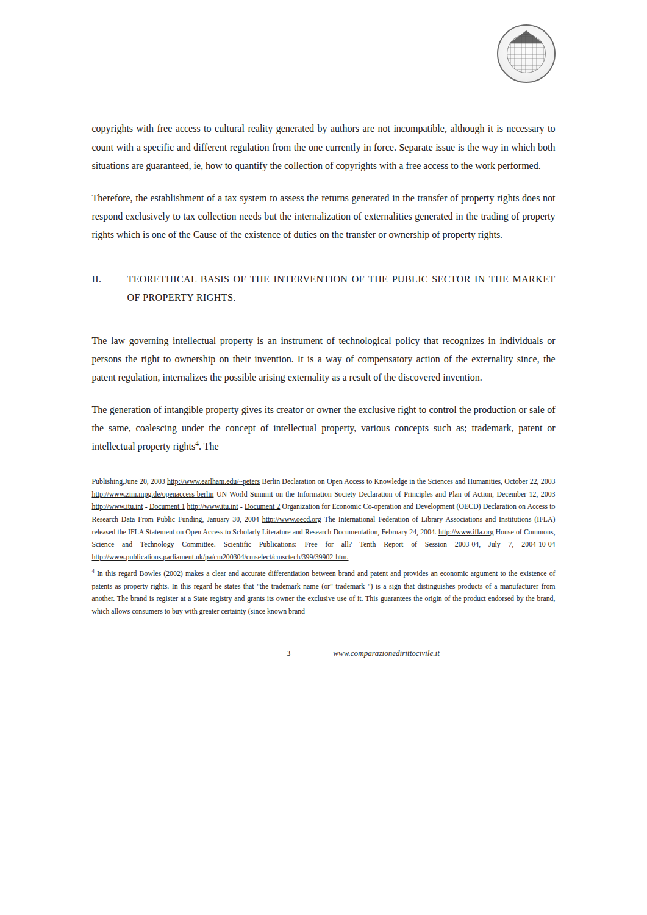copyrights with free access to cultural reality generated by authors are not incompatible, although it is necessary to count with a specific and different regulation from the one currently in force. Separate issue is the way in which both situations are guaranteed, ie, how to quantify the collection of copyrights with a free access to the work performed.
Therefore, the establishment of a tax system to assess the returns generated in the transfer of property rights does not respond exclusively to tax collection needs but the internalization of externalities generated in the trading of property rights which is one of the Cause of the existence of duties on the transfer or ownership of property rights.
II. TEORETHICAL BASIS OF THE INTERVENTION OF THE PUBLIC SECTOR IN THE MARKET OF PROPERTY RIGHTS.
The law governing intellectual property is an instrument of technological policy that recognizes in individuals or persons the right to ownership on their invention. It is a way of compensatory action of the externality since, the patent regulation, internalizes the possible arising externality as a result of the discovered invention.
The generation of intangible property gives its creator or owner the exclusive right to control the production or sale of the same, coalescing under the concept of intellectual property, various concepts such as; trademark, patent or intellectual property rights4. The
Publishing,June 20, 2003 http://www.earlham.edu/~peters Berlin Declaration on Open Access to Knowledge in the Sciences and Humanities, October 22, 2003 http://www.zim.mpg.de/openaccess-berlin UN World Summit on the Information Society Declaration of Principles and Plan of Action, December 12, 2003 http://www.itu.int - Document 1 http://www.itu.int - Document 2 Organization for Economic Co-operation and Development (OECD) Declaration on Access to Research Data From Public Funding, January 30, 2004 http://www.oecd.org The International Federation of Library Associations and Institutions (IFLA) released the IFLA Statement on Open Access to Scholarly Literature and Research Documentation, February 24, 2004. http://www.ifla.org House of Commons, Science and Technology Committee. Scientific Publications: Free for all? Tenth Report of Session 2003-04, July 7, 2004-10-04 http://www.publications.parliament.uk/pa/cm200304/cmselect/cmsctech/399/39902-htm.
4 In this regard Bowles (2002) makes a clear and accurate differentiation between brand and patent and provides an economic argument to the existence of patents as property rights. In this regard he states that "the trademark name (or" trademark ") is a sign that distinguishes products of a manufacturer from another. The brand is register at a State registry and grants its owner the exclusive use of it. This guarantees the origin of the product endorsed by the brand, which allows consumers to buy with greater certainty (since known brand
3 www.comparazionedirittocivile.it